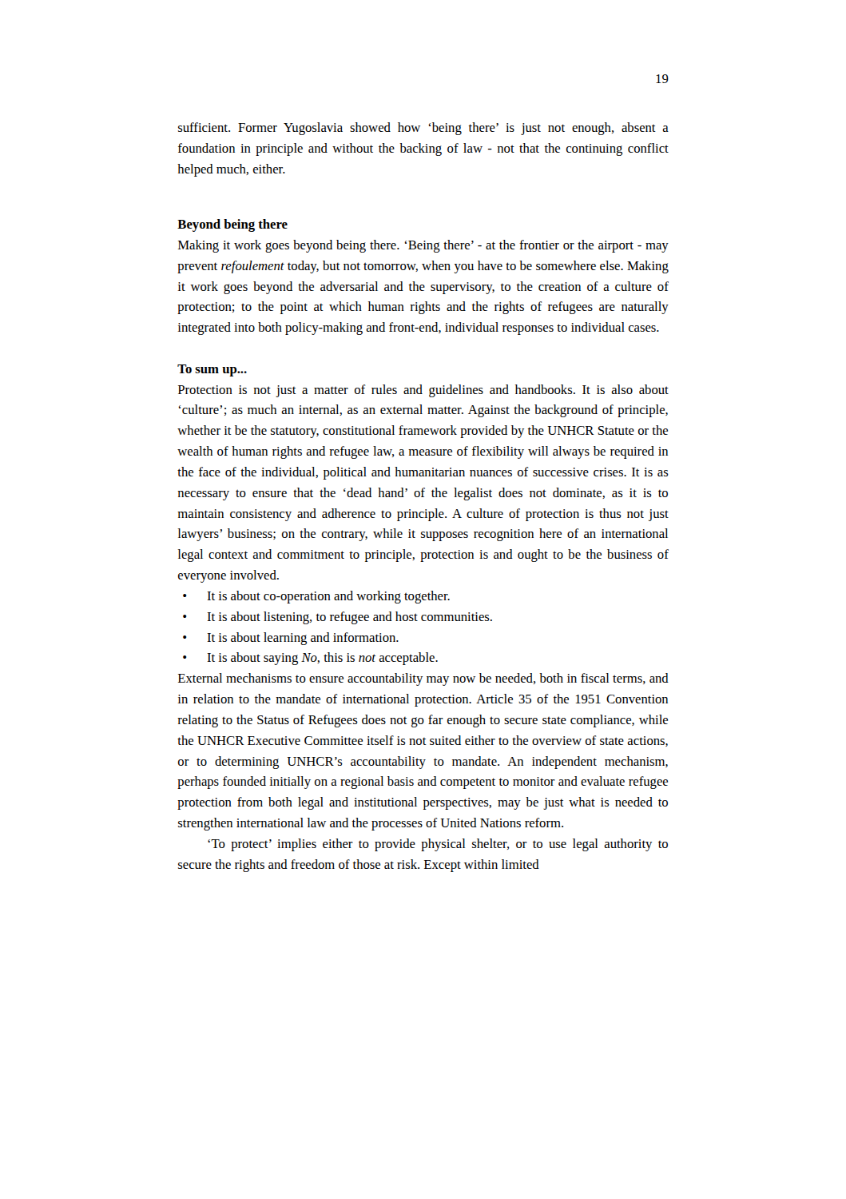19
sufficient. Former Yugoslavia showed how ‘being there’ is just not enough, absent a foundation in principle and without the backing of law - not that the continuing conflict helped much, either.
Beyond being there
Making it work goes beyond being there. ‘Being there’ - at the frontier or the airport - may prevent refoulement today, but not tomorrow, when you have to be somewhere else. Making it work goes beyond the adversarial and the supervisory, to the creation of a culture of protection; to the point at which human rights and the rights of refugees are naturally integrated into both policy-making and front-end, individual responses to individual cases.
To sum up...
Protection is not just a matter of rules and guidelines and handbooks. It is also about ‘culture’; as much an internal, as an external matter. Against the background of principle, whether it be the statutory, constitutional framework provided by the UNHCR Statute or the wealth of human rights and refugee law, a measure of flexibility will always be required in the face of the individual, political and humanitarian nuances of successive crises. It is as necessary to ensure that the ‘dead hand’ of the legalist does not dominate, as it is to maintain consistency and adherence to principle. A culture of protection is thus not just lawyers’ business; on the contrary, while it supposes recognition here of an international legal context and commitment to principle, protection is and ought to be the business of everyone involved.
It is about co-operation and working together.
It is about listening, to refugee and host communities.
It is about learning and information.
It is about saying No, this is not acceptable.
External mechanisms to ensure accountability may now be needed, both in fiscal terms, and in relation to the mandate of international protection. Article 35 of the 1951 Convention relating to the Status of Refugees does not go far enough to secure state compliance, while the UNHCR Executive Committee itself is not suited either to the overview of state actions, or to determining UNHCR’s accountability to mandate. An independent mechanism, perhaps founded initially on a regional basis and competent to monitor and evaluate refugee protection from both legal and institutional perspectives, may be just what is needed to strengthen international law and the processes of United Nations reform.
‘To protect’ implies either to provide physical shelter, or to use legal authority to secure the rights and freedom of those at risk. Except within limited